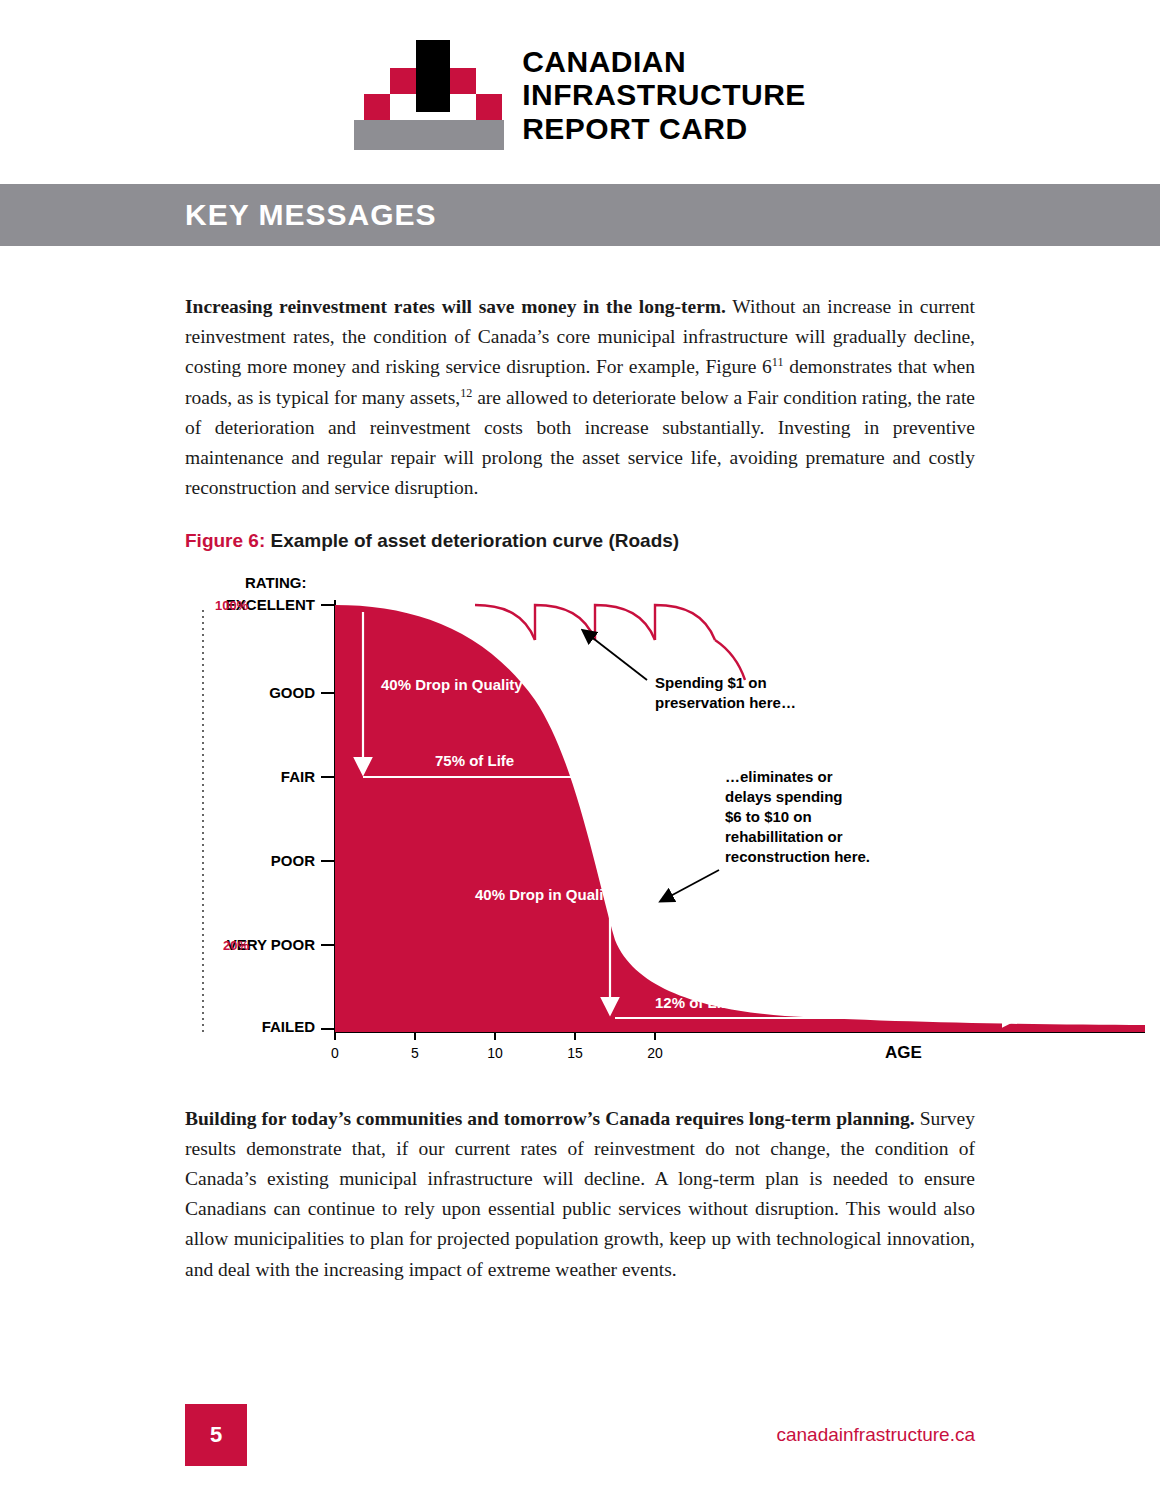Canadian
Infrastructure
Report Card
Key Messages
Increasing reinvestment rates will save money in the long-term. Without an increase in current reinvestment rates, the condition of Canada’s core municipal infrastructure will gradually decline, costing more money and risking service disruption. For example, Figure 611 demonstrates that when roads, as is typical for many assets,12 are allowed to deteriorate below a Fair condition rating, the rate of deterioration and reinvestment costs both increase substantially. Investing in preventive maintenance and regular repair will prolong the asset service life, avoiding premature and costly reconstruction and service disruption.
Figure 6: Example of asset deterioration curve (Roads)
RATING: EXCELLENT GOOD FAIR POOR VERY POOR FAILED 100% 20% 0 5 10 15 20 AGE 40% Drop in Quality 75% of Life 40% Drop in Quality 12% of Life Spending $1 on preservation here… …eliminates or delays spending $6 to $10 on rehabillitation or reconstruction here.
Building for today’s communities and tomorrow’s Canada requires long-term planning. Survey results demonstrate that, if our current rates of reinvestment do not change, the condition of Canada’s existing municipal infrastructure will decline. A long-term plan is needed to ensure Canadians can continue to rely upon essential public services without disruption. This would also allow municipalities to plan for projected population growth, keep up with technological innovation, and deal with the increasing impact of extreme weather events.
5
canadainfrastructure.ca